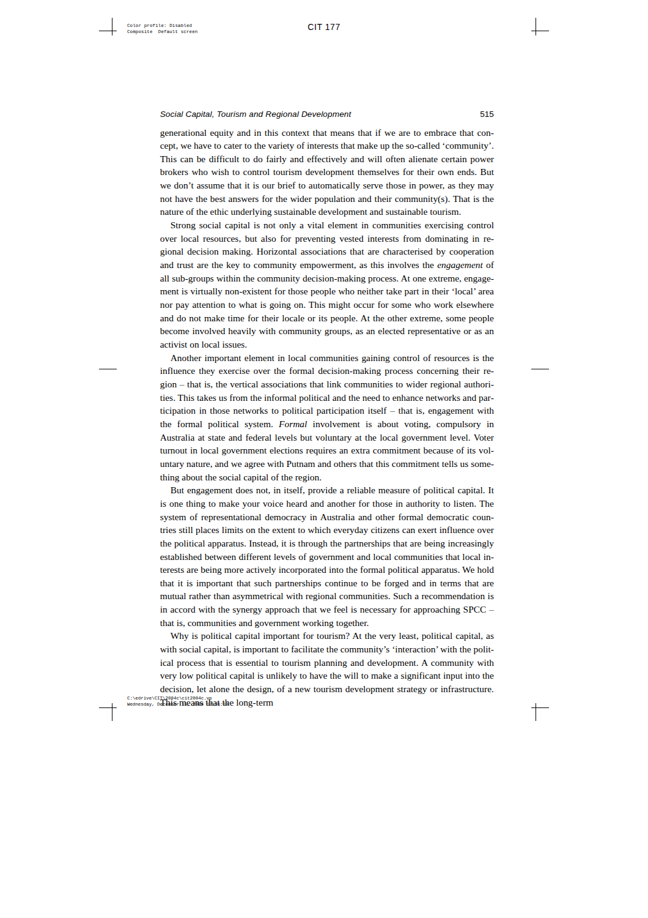Color profile: Disabled Composite Default screen
CIT 177
Social Capital, Tourism and Regional Development 515
generational equity and in this context that means that if we are to embrace that concept, we have to cater to the variety of interests that make up the so-called ‘community’. This can be difficult to do fairly and effectively and will often alienate certain power brokers who wish to control tourism development themselves for their own ends. But we don’t assume that it is our brief to automatically serve those in power, as they may not have the best answers for the wider population and their community(s). That is the nature of the ethic underlying sustainable development and sustainable tourism.
Strong social capital is not only a vital element in communities exercising control over local resources, but also for preventing vested interests from dominating in regional decision making. Horizontal associations that are characterised by cooperation and trust are the key to community empowerment, as this involves the engagement of all sub-groups within the community decision-making process. At one extreme, engagement is virtually non-existent for those people who neither take part in their ‘local’ area nor pay attention to what is going on. This might occur for some who work elsewhere and do not make time for their locale or its people. At the other extreme, some people become involved heavily with community groups, as an elected representative or as an activist on local issues.
Another important element in local communities gaining control of resources is the influence they exercise over the formal decision-making process concerning their region – that is, the vertical associations that link communities to wider regional authorities. This takes us from the informal political and the need to enhance networks and participation in those networks to political participation itself – that is, engagement with the formal political system. Formal involvement is about voting, compulsory in Australia at state and federal levels but voluntary at the local government level. Voter turnout in local government elections requires an extra commitment because of its voluntary nature, and we agree with Putnam and others that this commitment tells us something about the social capital of the region.
But engagement does not, in itself, provide a reliable measure of political capital. It is one thing to make your voice heard and another for those in authority to listen. The system of representational democracy in Australia and other formal democratic countries still places limits on the extent to which everyday citizens can exert influence over the political apparatus. Instead, it is through the partnerships that are being increasingly established between different levels of government and local communities that local interests are being more actively incorporated into the formal political apparatus. We hold that it is important that such partnerships continue to be forged and in terms that are mutual rather than asymmetrical with regional communities. Such a recommendation is in accord with the synergy approach that we feel is necessary for approaching SPCC – that is, communities and government working together.
Why is political capital important for tourism? At the very least, political capital, as with social capital, is important to facilitate the community’s ‘interaction’ with the political process that is essential to tourism planning and development. A community with very low political capital is unlikely to have the will to make a significant input into the decision, let alone the design, of a new tourism development strategy or infrastructure. This means that the long-term
C:\edrive\CIT\2004c\cit2004c.vp Wednesday, December 15, 2004 12:36:10